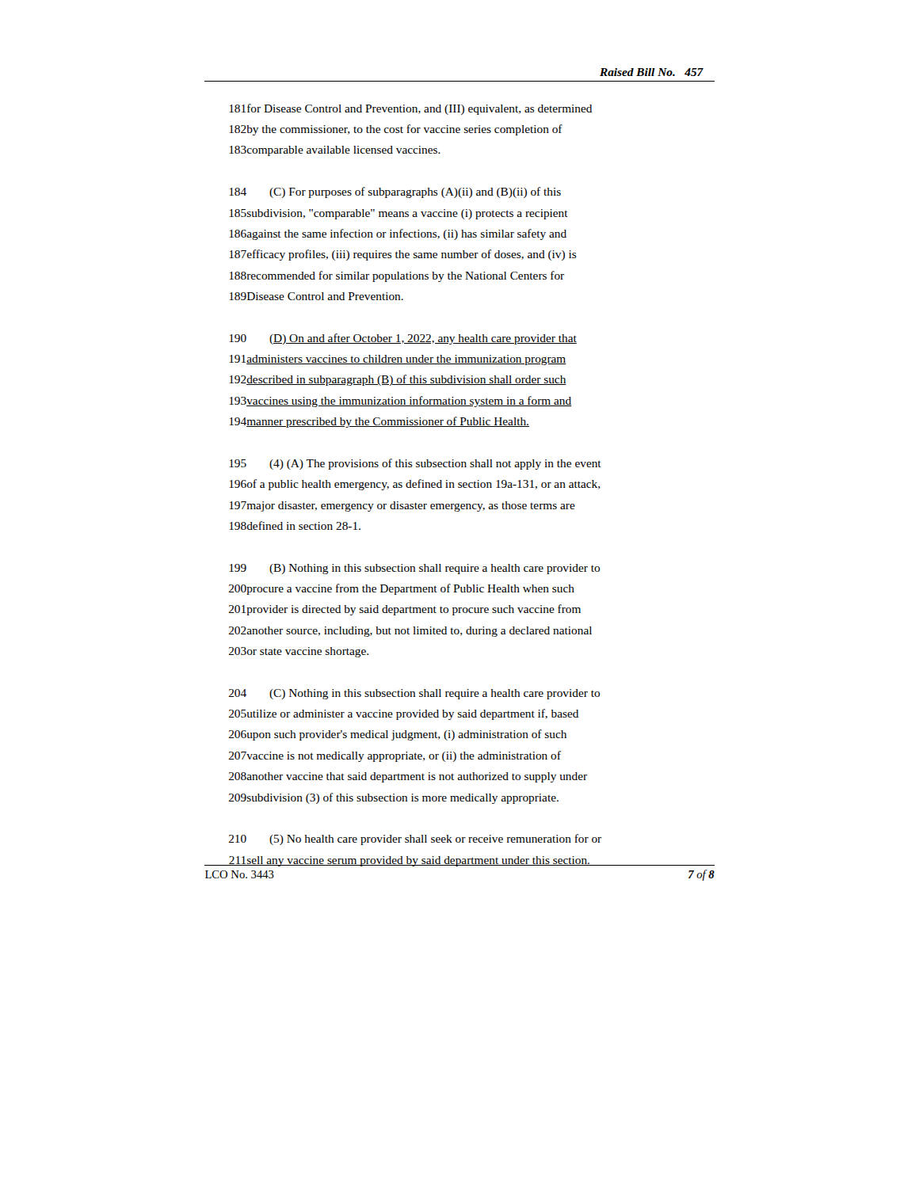Raised Bill No. 457
| 181 | for Disease Control and Prevention, and (III) equivalent, as determined |
| 182 | by the commissioner, to the cost for vaccine series completion of |
| 183 | comparable available licensed vaccines. |
| 184 | (C) For purposes of subparagraphs (A)(ii) and (B)(ii) of this |
| 185 | subdivision, "comparable" means a vaccine (i) protects a recipient |
| 186 | against the same infection or infections, (ii) has similar safety and |
| 187 | efficacy profiles, (iii) requires the same number of doses, and (iv) is |
| 188 | recommended for similar populations by the National Centers for |
| 189 | Disease Control and Prevention. |
| 190 | (D) On and after October 1, 2022, any health care provider that |
| 191 | administers vaccines to children under the immunization program |
| 192 | described in subparagraph (B) of this subdivision shall order such |
| 193 | vaccines using the immunization information system in a form and |
| 194 | manner prescribed by the Commissioner of Public Health. |
| 195 | (4) (A) The provisions of this subsection shall not apply in the event |
| 196 | of a public health emergency, as defined in section 19a-131, or an attack, |
| 197 | major disaster, emergency or disaster emergency, as those terms are |
| 198 | defined in section 28-1. |
| 199 | (B) Nothing in this subsection shall require a health care provider to |
| 200 | procure a vaccine from the Department of Public Health when such |
| 201 | provider is directed by said department to procure such vaccine from |
| 202 | another source, including, but not limited to, during a declared national |
| 203 | or state vaccine shortage. |
| 204 | (C) Nothing in this subsection shall require a health care provider to |
| 205 | utilize or administer a vaccine provided by said department if, based |
| 206 | upon such provider's medical judgment, (i) administration of such |
| 207 | vaccine is not medically appropriate, or (ii) the administration of |
| 208 | another vaccine that said department is not authorized to supply under |
| 209 | subdivision (3) of this subsection is more medically appropriate. |
| 210 | (5) No health care provider shall seek or receive remuneration for or |
| 211 | sell any vaccine serum provided by said department under this section. |
LCO No. 3443
7 of 8